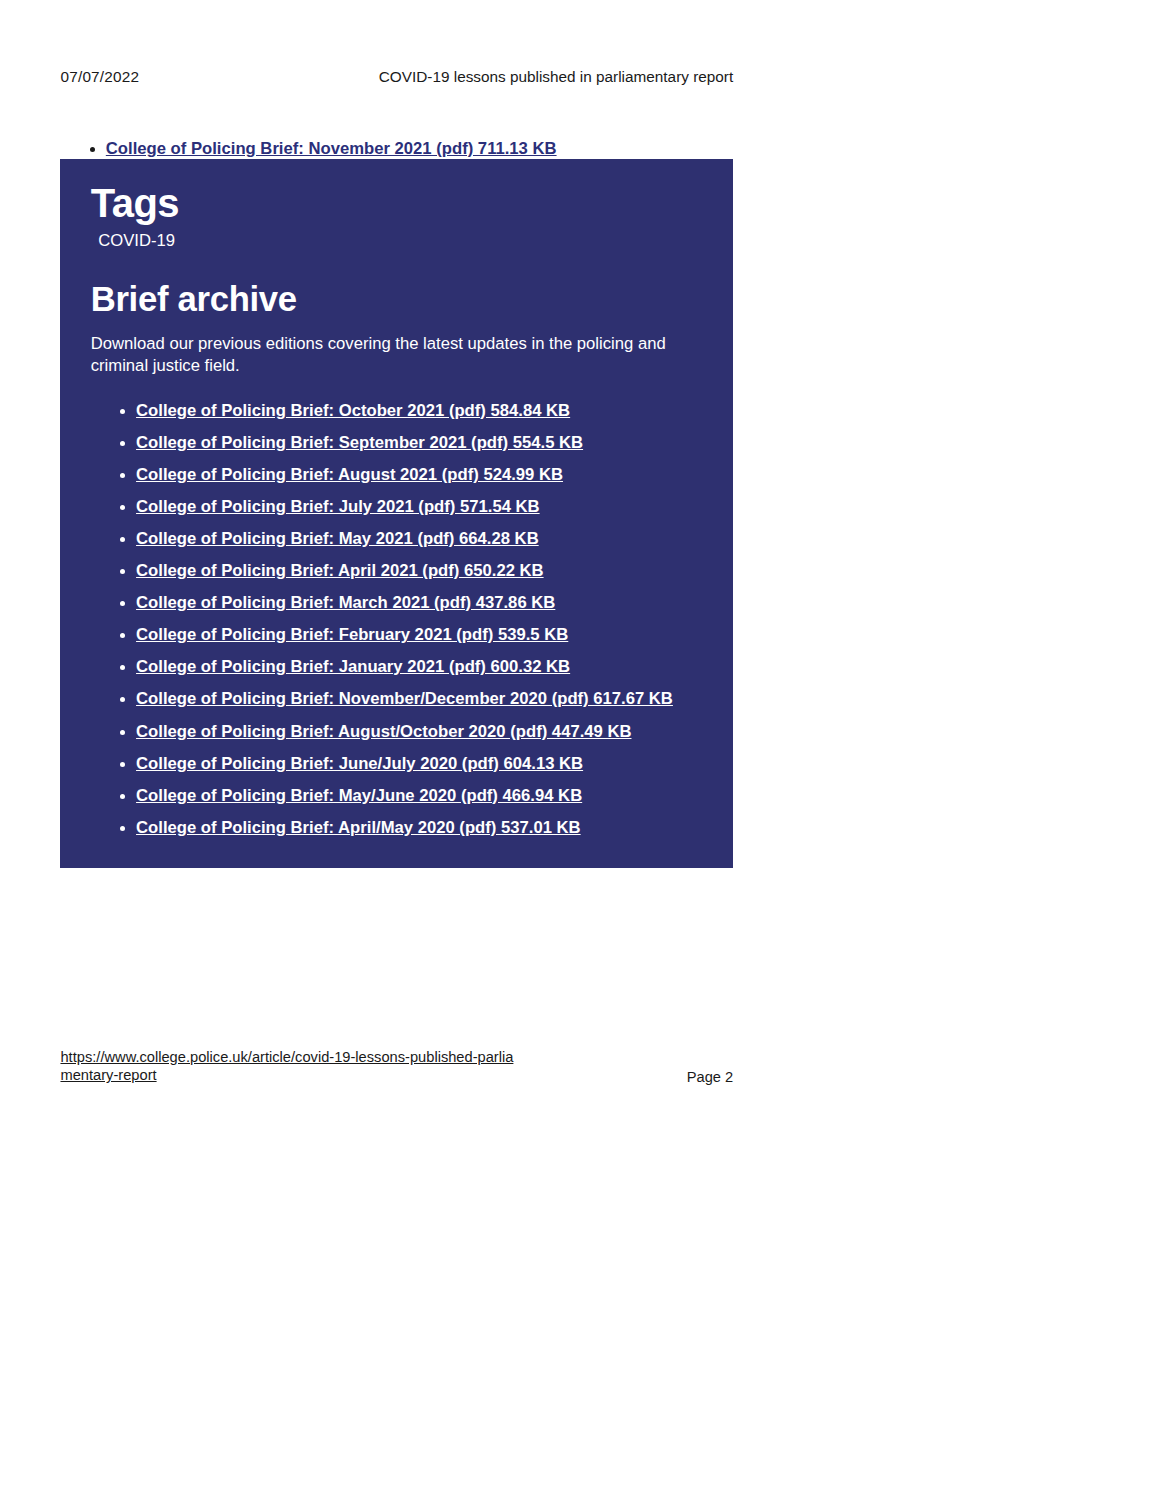07/07/2022
COVID-19 lessons published in parliamentary report
College of Policing Brief: November 2021 (pdf) 711.13 KB
Tags
COVID-19
Brief archive
Download our previous editions covering the latest updates in the policing and criminal justice field.
College of Policing Brief: October 2021 (pdf) 584.84 KB
College of Policing Brief: September 2021 (pdf) 554.5 KB
College of Policing Brief: August 2021 (pdf) 524.99 KB
College of Policing Brief: July 2021 (pdf) 571.54 KB
College of Policing Brief: May 2021 (pdf) 664.28 KB
College of Policing Brief: April 2021 (pdf) 650.22 KB
College of Policing Brief: March 2021 (pdf) 437.86 KB
College of Policing Brief: February 2021 (pdf) 539.5 KB
College of Policing Brief: January 2021 (pdf) 600.32 KB
College of Policing Brief: November/December 2020 (pdf) 617.67 KB
College of Policing Brief: August/October 2020 (pdf) 447.49 KB
College of Policing Brief: June/July 2020 (pdf) 604.13 KB
College of Policing Brief: May/June 2020 (pdf) 466.94 KB
College of Policing Brief: April/May 2020 (pdf) 537.01 KB
https://www.college.police.uk/article/covid-19-lessons-published-parliamentary-report
Page 2